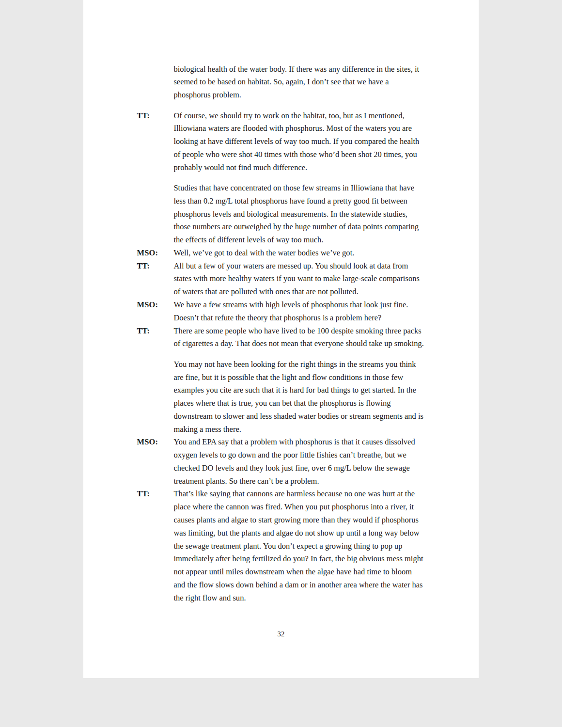biological health of the water body. If there was any difference in the sites, it seemed to be based on habitat. So, again, I don’t see that we have a phosphorus problem.
TT:
Of course, we should try to work on the habitat, too, but as I mentioned, Illiowiana waters are flooded with phosphorus. Most of the waters you are looking at have different levels of way too much. If you compared the health of people who were shot 40 times with those who’d been shot 20 times, you probably would not find much difference.
Studies that have concentrated on those few streams in Illiowiana that have less than 0.2 mg/L total phosphorus have found a pretty good fit between phosphorus levels and biological measurements. In the statewide studies, those numbers are outweighed by the huge number of data points comparing the effects of different levels of way too much.
MSO:
Well, we’ve got to deal with the water bodies we’ve got.
TT:
All but a few of your waters are messed up. You should look at data from states with more healthy waters if you want to make large-scale comparisons of waters that are polluted with ones that are not polluted.
MSO:
We have a few streams with high levels of phosphorus that look just fine. Doesn’t that refute the theory that phosphorus is a problem here?
TT:
There are some people who have lived to be 100 despite smoking three packs of cigarettes a day. That does not mean that everyone should take up smoking.
You may not have been looking for the right things in the streams you think are fine, but it is possible that the light and flow conditions in those few examples you cite are such that it is hard for bad things to get started. In the places where that is true, you can bet that the phosphorus is flowing downstream to slower and less shaded water bodies or stream segments and is making a mess there.
MSO:
You and EPA say that a problem with phosphorus is that it causes dissolved oxygen levels to go down and the poor little fishies can’t breathe, but we checked DO levels and they look just fine, over 6 mg/L below the sewage treatment plants. So there can’t be a problem.
TT:
That’s like saying that cannons are harmless because no one was hurt at the place where the cannon was fired. When you put phosphorus into a river, it causes plants and algae to start growing more than they would if phosphorus was limiting, but the plants and algae do not show up until a long way below the sewage treatment plant. You don’t expect a growing thing to pop up immediately after being fertilized do you? In fact, the big obvious mess might not appear until miles downstream when the algae have had time to bloom and the flow slows down behind a dam or in another area where the water has the right flow and sun.
32